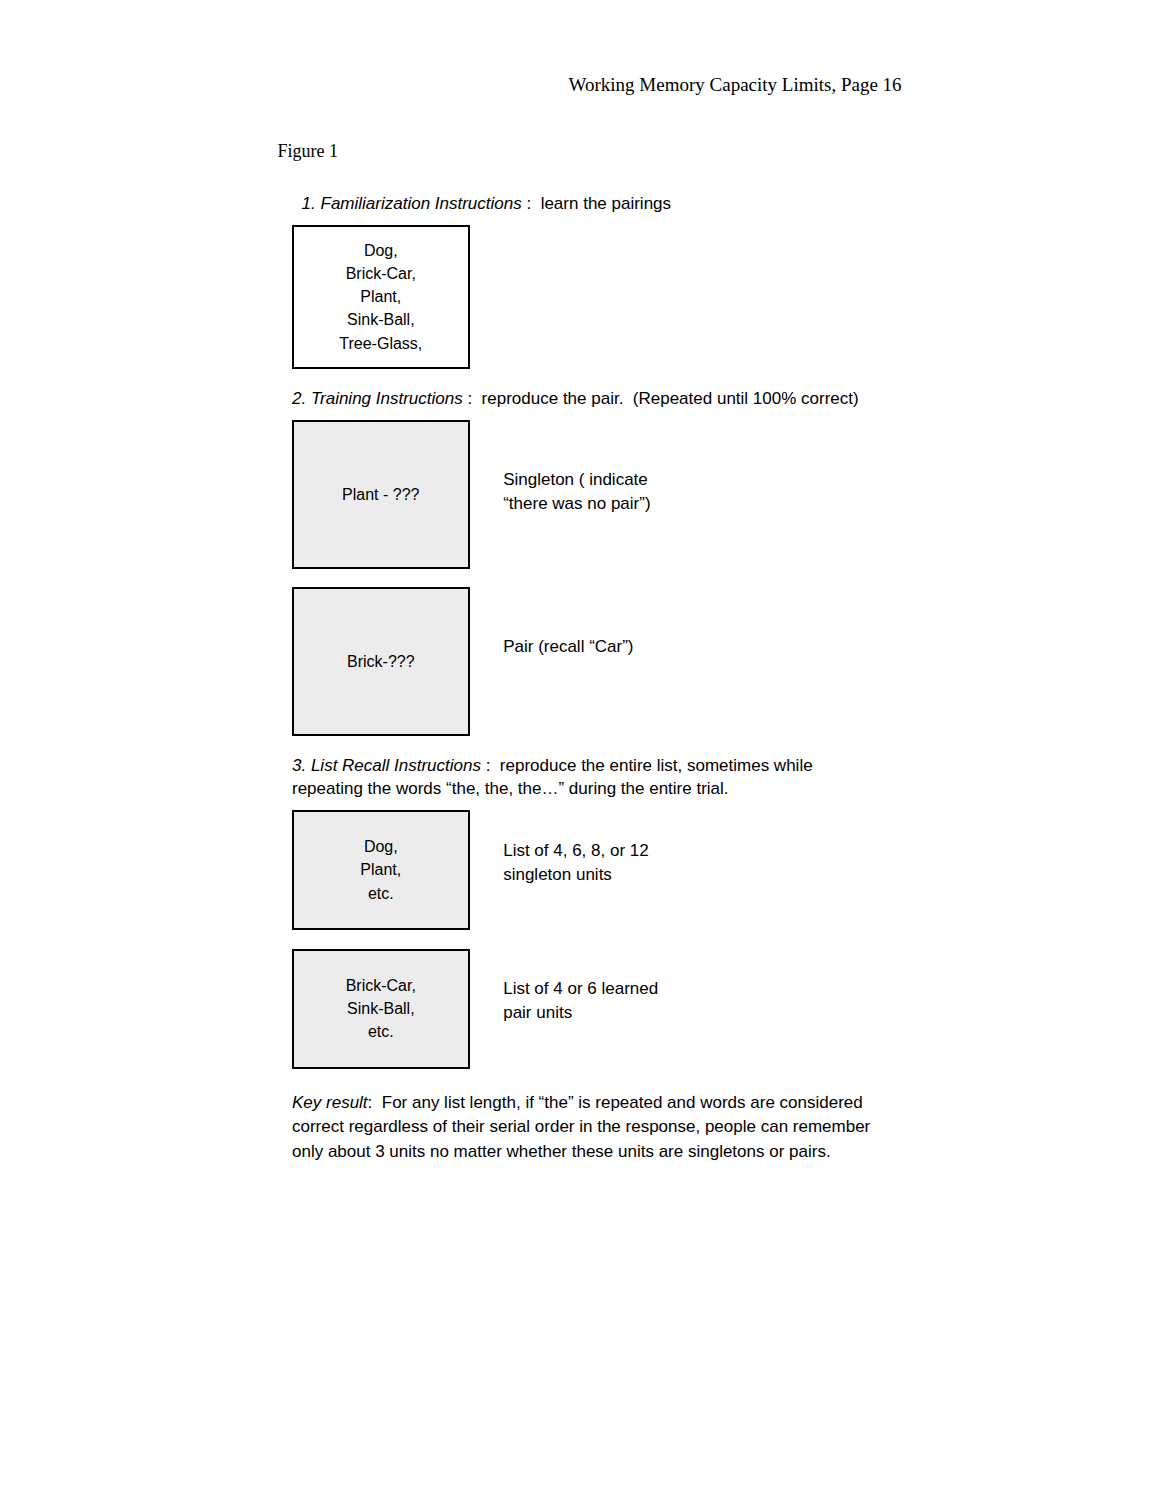Working Memory Capacity Limits, Page 16
Figure 1
1. Familiarization Instructions : learn the pairings
Dog,
Brick-Car,
Plant,
Sink-Ball,
Tree-Glass,
2. Training Instructions : reproduce the pair. (Repeated until 100% correct)
Plant - ???
Singleton ( indicate
“there was no pair”)
Brick-???
Pair (recall “Car”)
3. List Recall Instructions : reproduce the entire list, sometimes while
repeating the words “the, the, the…” during the entire trial.
Dog,
Plant,
etc.
List of 4, 6, 8, or 12
singleton units
Brick-Car,
Sink-Ball,
etc.
List of 4 or 6 learned
pair units
Key result: For any list length, if “the” is repeated and words are considered correct regardless of their serial order in the response, people can remember only about 3 units no matter whether these units are singletons or pairs.